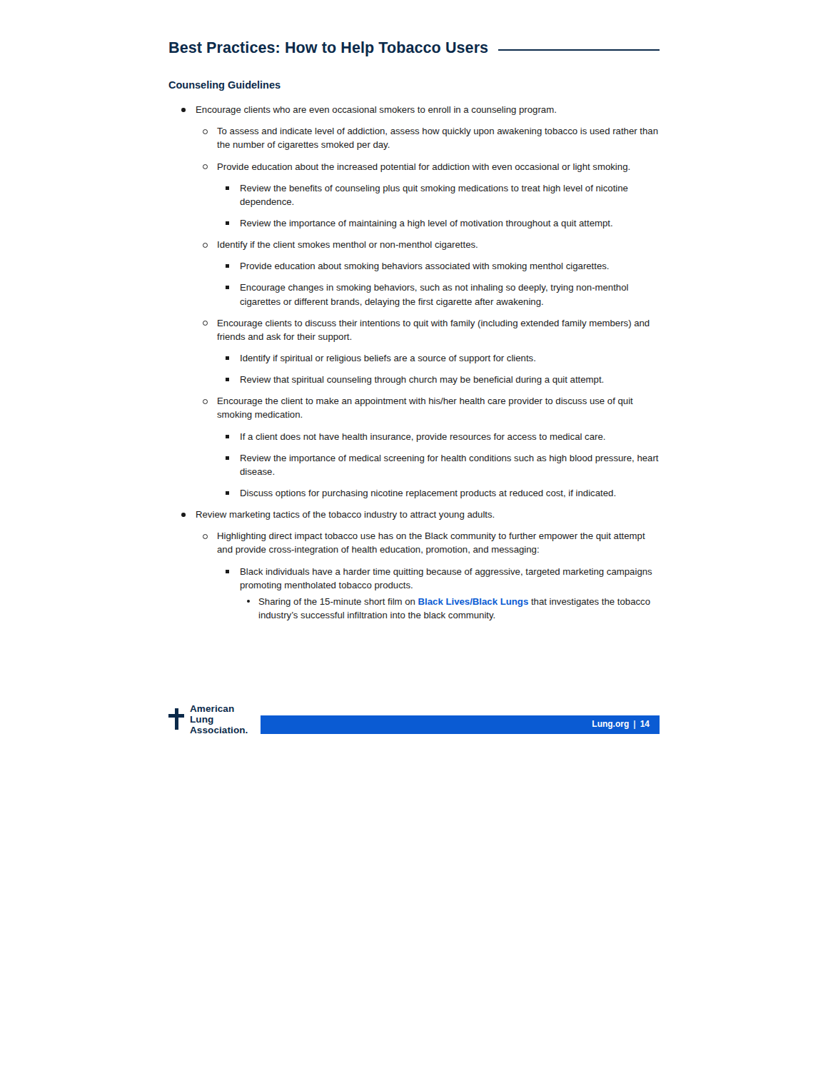Best Practices: How to Help Tobacco Users
Counseling Guidelines
Encourage clients who are even occasional smokers to enroll in a counseling program.
To assess and indicate level of addiction, assess how quickly upon awakening tobacco is used rather than the number of cigarettes smoked per day.
Provide education about the increased potential for addiction with even occasional or light smoking.
Review the benefits of counseling plus quit smoking medications to treat high level of nicotine dependence.
Review the importance of maintaining a high level of motivation throughout a quit attempt.
Identify if the client smokes menthol or non-menthol cigarettes.
Provide education about smoking behaviors associated with smoking menthol cigarettes.
Encourage changes in smoking behaviors, such as not inhaling so deeply, trying non-menthol cigarettes or different brands, delaying the first cigarette after awakening.
Encourage clients to discuss their intentions to quit with family (including extended family members) and friends and ask for their support.
Identify if spiritual or religious beliefs are a source of support for clients.
Review that spiritual counseling through church may be beneficial during a quit attempt.
Encourage the client to make an appointment with his/her health care provider to discuss use of quit smoking medication.
If a client does not have health insurance, provide resources for access to medical care.
Review the importance of medical screening for health conditions such as high blood pressure, heart disease.
Discuss options for purchasing nicotine replacement products at reduced cost, if indicated.
Review marketing tactics of the tobacco industry to attract young adults.
Highlighting direct impact tobacco use has on the Black community to further empower the quit attempt and provide cross-integration of health education, promotion, and messaging:
Black individuals have a harder time quitting because of aggressive, targeted marketing campaigns promoting mentholated tobacco products.
Sharing of the 15-minute short film on Black Lives/Black Lungs that investigates the tobacco industry’s successful infiltration into the black community.
American
Lung
Association.
Lung.org|14